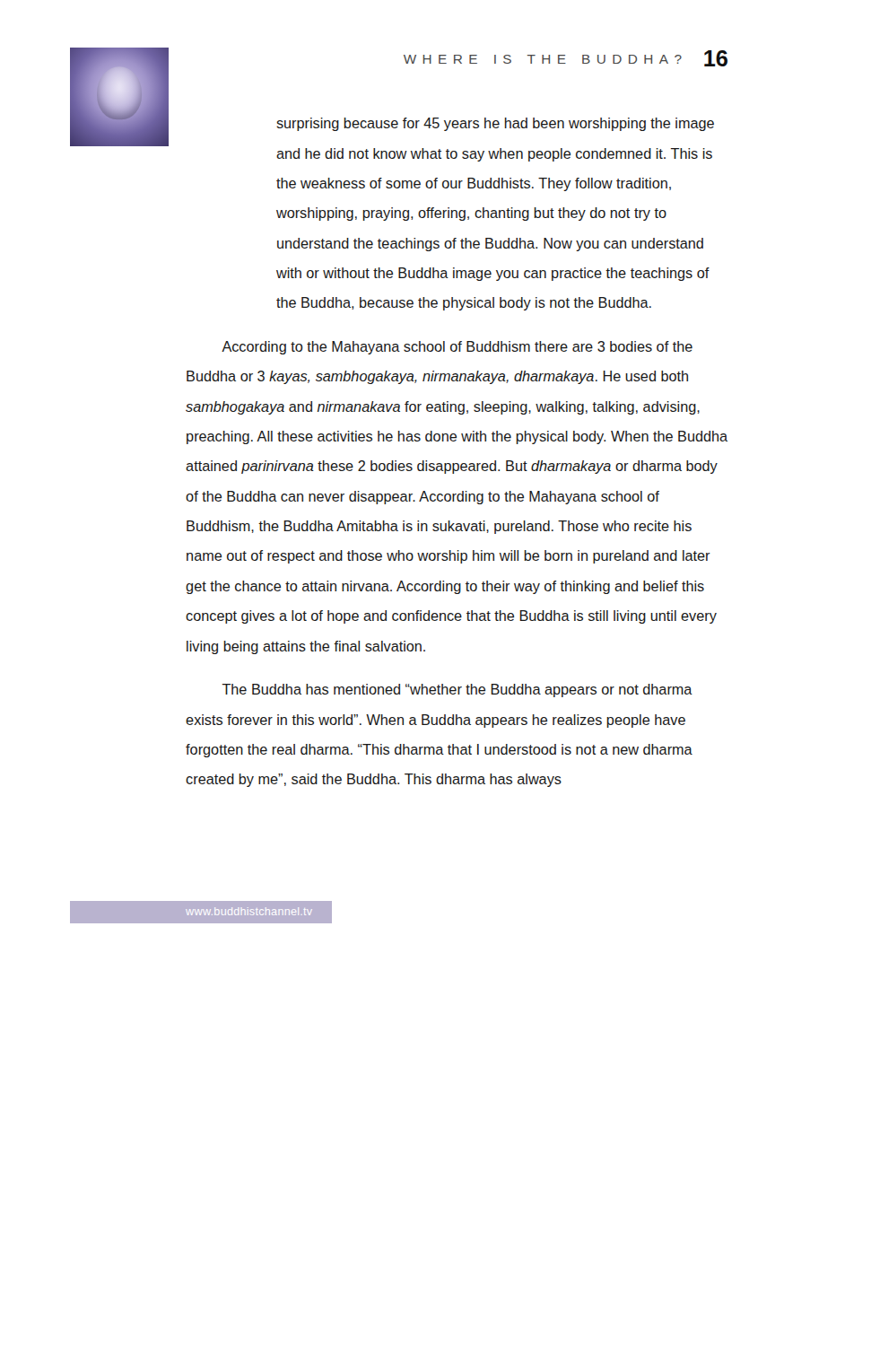Where is the Buddha?16
surprising because for 45 years he had been worshipping the image and he did not know what to say when people condemned it. This is the weakness of some of our Buddhists. They follow tradition, worshipping, praying, offering, chanting but they do not try to understand the teachings of the Buddha. Now you can understand with or without the Buddha image you can practice the teachings of the Buddha, because the physical body is not the Buddha.
According to the Mahayana school of Buddhism there are 3 bodies of the Buddha or 3 kayas, sambhogakaya, nirmanakaya, dharmakaya. He used both sambhogakaya and nirmanakava for eating, sleeping, walking, talking, advising, preaching. All these activities he has done with the physical body. When the Buddha attained parinirvana these 2 bodies disappeared. But dharmakaya or dharma body of the Buddha can never disappear. According to the Mahayana school of Buddhism, the Buddha Amitabha is in sukavati, pureland. Those who recite his name out of respect and those who worship him will be born in pureland and later get the chance to attain nirvana. According to their way of thinking and belief this concept gives a lot of hope and confidence that the Buddha is still living until every living being attains the final salvation.
The Buddha has mentioned “whether the Buddha appears or not dharma exists forever in this world”. When a Buddha appears he realizes people have forgotten the real dharma. “This dharma that I understood is not a new dharma created by me”, said the Buddha. This dharma has always
www.buddhistchannel.tv